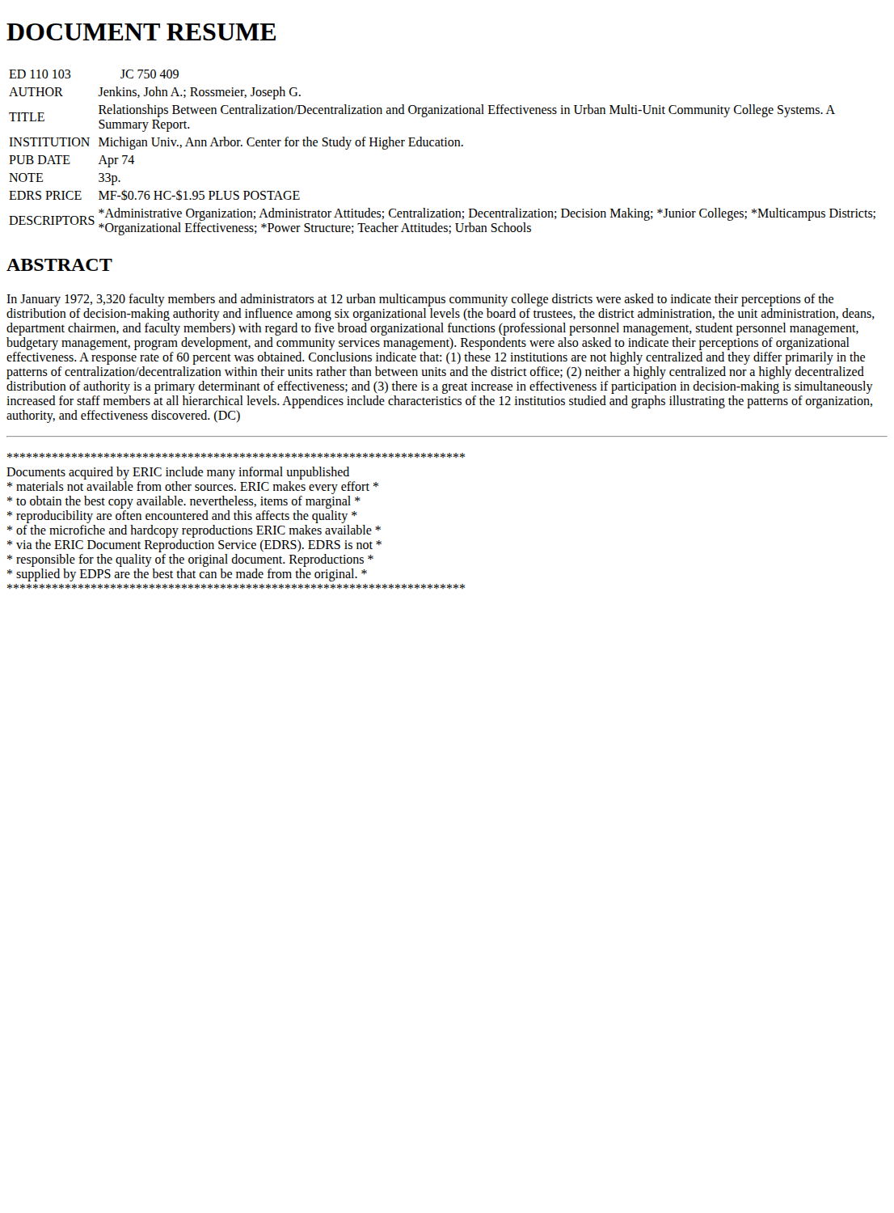DOCUMENT RESUME
| ED 110 103 | | JC 750 409 |
| AUTHOR | Jenkins, John A.; Rossmeier, Joseph G. |
| TITLE | Relationships Between Centralization/Decentralization and Organizational Effectiveness in Urban Multi-Unit Community College Systems. A Summary Report. |
| INSTITUTION | Michigan Univ., Ann Arbor. Center for the Study of Higher Education. |
| PUB DATE | Apr 74 |
| NOTE | 33p. |
| EDRS PRICE | MF-$0.76 HC-$1.95 PLUS POSTAGE |
| DESCRIPTORS | *Administrative Organization; Administrator Attitudes; Centralization; Decentralization; Decision Making; *Junior Colleges; *Multicampus Districts; *Organizational Effectiveness; *Power Structure; Teacher Attitudes; Urban Schools |
ABSTRACT
In January 1972, 3,320 faculty members and administrators at 12 urban multicampus community college districts were asked to indicate their perceptions of the distribution of decision-making authority and influence among six organizational levels (the board of trustees, the district administration, the unit administration, deans, department chairmen, and faculty members) with regard to five broad organizational functions (professional personnel management, student personnel management, budgetary management, program development, and community services management). Respondents were also asked to indicate their perceptions of organizational effectiveness. A response rate of 60 percent was obtained. Conclusions indicate that: (1) these 12 institutions are not highly centralized and they differ primarily in the patterns of centralization/decentralization within their units rather than between units and the district office; (2) neither a highly centralized nor a highly decentralized distribution of authority is a primary determinant of effectiveness; and (3) there is a great increase in effectiveness if participation in decision-making is simultaneously increased for staff members at all hierarchical levels. Appendices include characteristics of the 12 institutios studied and graphs illustrating the patterns of organization, authority, and effectiveness discovered. (DC)
***********************************************************************
Documents acquired by ERIC include many informal unpublished
* materials not available from other sources. ERIC makes every effort *
* to obtain the best copy available. nevertheless, items of marginal *
* reproducibility are often encountered and this affects the quality *
* of the microfiche and hardcopy reproductions ERIC makes available *
* via the ERIC Document Reproduction Service (EDRS). EDRS is not *
* responsible for the quality of the original document. Reproductions *
* supplied by EDPS are the best that can be made from the original. *
***********************************************************************